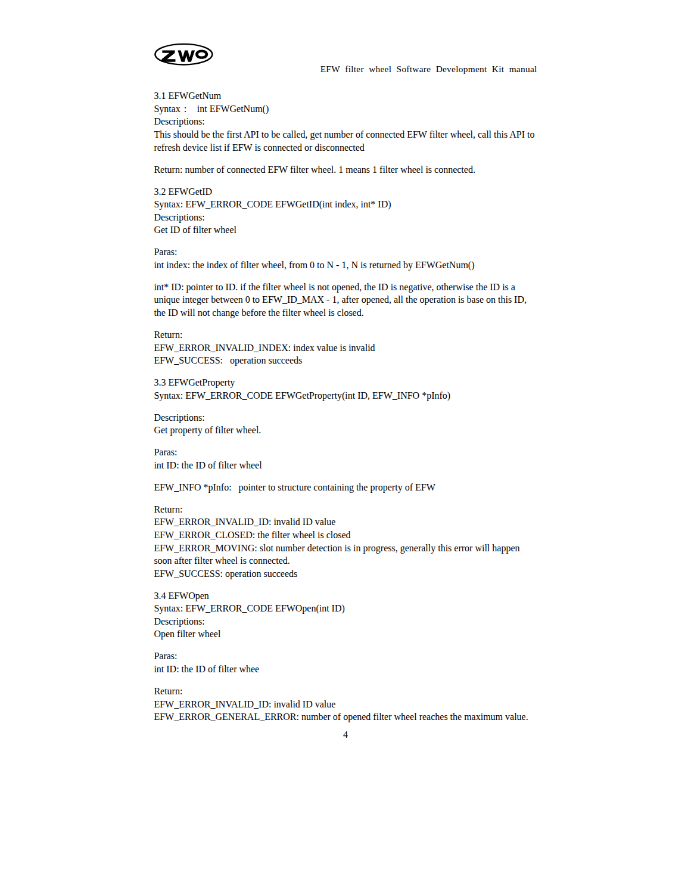ZWO
EFW filter wheel Software Development Kit manual
3.1 EFWGetNum
Syntax： int EFWGetNum()
Descriptions:
This should be the first API to be called, get number of connected EFW filter wheel, call this API to refresh device list if EFW is connected or disconnected
Return: number of connected EFW filter wheel. 1 means 1 filter wheel is connected.
3.2 EFWGetID
Syntax: EFW_ERROR_CODE EFWGetID(int index, int* ID)
Descriptions:
Get ID of filter wheel
Paras:
int index: the index of filter wheel, from 0 to N - 1, N is returned by EFWGetNum()
int* ID: pointer to ID. if the filter wheel is not opened, the ID is negative, otherwise the ID is a unique integer between 0 to EFW_ID_MAX - 1, after opened, all the operation is base on this ID, the ID will not change before the filter wheel is closed.
Return:
EFW_ERROR_INVALID_INDEX: index value is invalid
EFW_SUCCESS: operation succeeds
3.3 EFWGetProperty
Syntax: EFW_ERROR_CODE EFWGetProperty(int ID, EFW_INFO *pInfo)
Descriptions:
Get property of filter wheel.
Paras:
int ID: the ID of filter wheel
EFW_INFO *pInfo: pointer to structure containing the property of EFW
Return:
EFW_ERROR_INVALID_ID: invalid ID value
EFW_ERROR_CLOSED: the filter wheel is closed
EFW_ERROR_MOVING: slot number detection is in progress, generally this error will happen soon after filter wheel is connected.
EFW_SUCCESS: operation succeeds
3.4 EFWOpen
Syntax: EFW_ERROR_CODE EFWOpen(int ID)
Descriptions:
Open filter wheel
Paras:
int ID: the ID of filter whee
Return:
EFW_ERROR_INVALID_ID: invalid ID value
EFW_ERROR_GENERAL_ERROR: number of opened filter wheel reaches the maximum value.
4